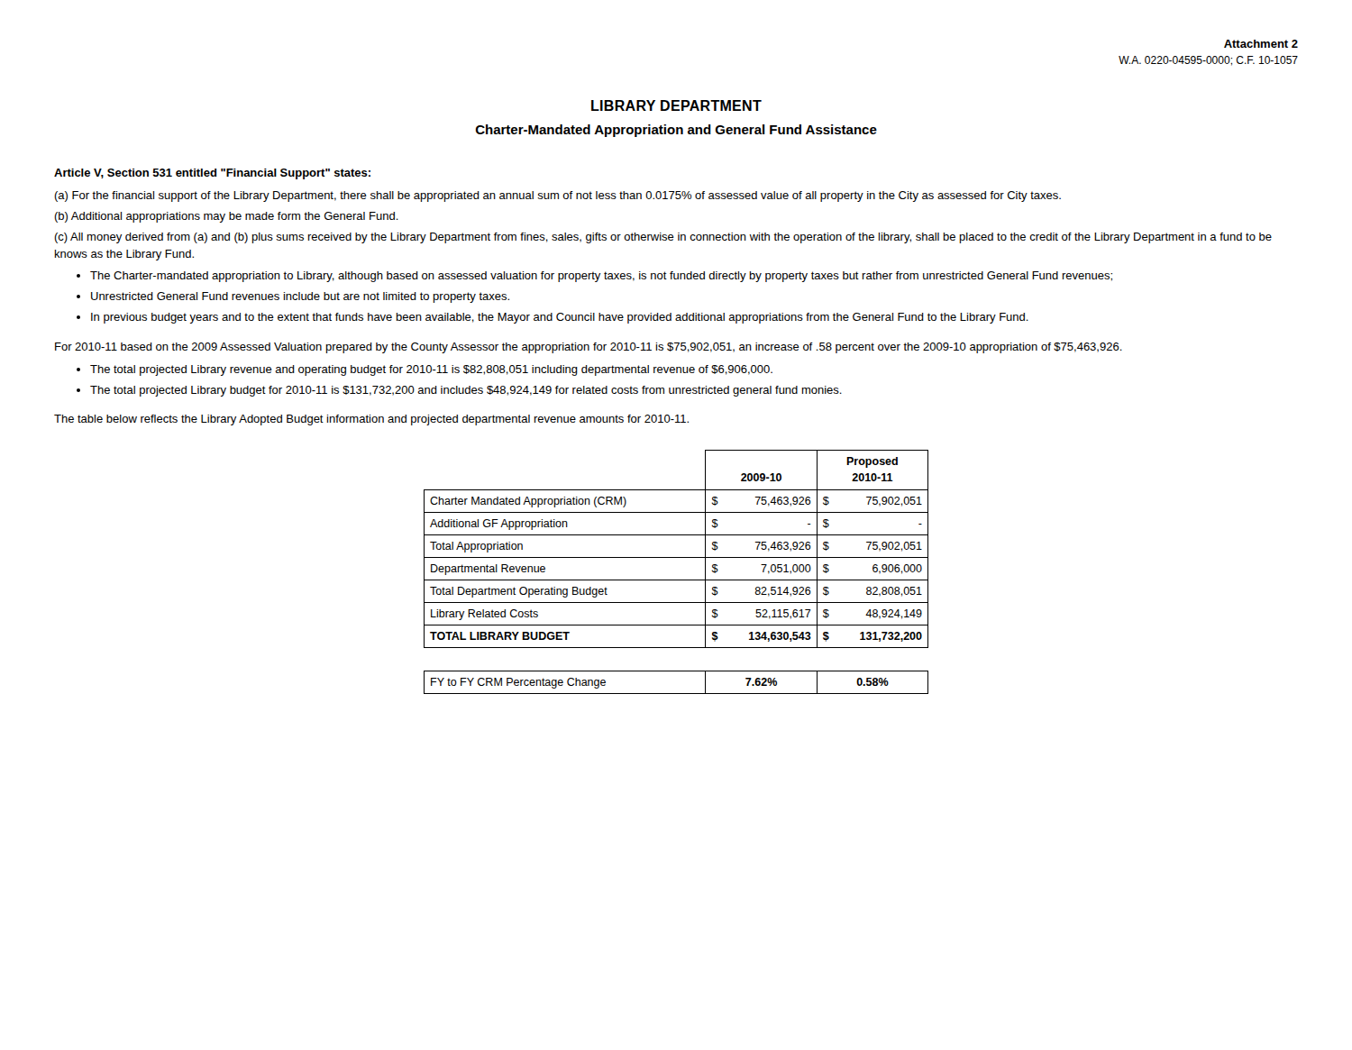Attachment 2
W.A. 0220-04595-0000; C.F. 10-1057
LIBRARY DEPARTMENT
Charter-Mandated Appropriation and General Fund Assistance
Article V, Section 531 entitled "Financial Support" states:
(a) For the financial support of the Library Department, there shall be appropriated an annual sum of not less than 0.0175% of assessed value of all property in the City as assessed for City taxes.
(b) Additional appropriations may be made form the General Fund.
(c) All money derived from (a) and (b) plus sums received by the Library Department from fines, sales, gifts or otherwise in connection with the operation of the library, shall be placed to the credit of the Library Department in a fund to be knows as the Library Fund.
The Charter-mandated appropriation to Library, although based on assessed valuation for property taxes, is not funded directly by property taxes but rather from unrestricted General Fund revenues;
Unrestricted General Fund revenues include but are not limited to property taxes.
In previous budget years and to the extent that funds have been available, the Mayor and Council have provided additional appropriations from the General Fund to the Library Fund.
For 2010-11 based on the 2009 Assessed Valuation prepared by the County Assessor the appropriation for 2010-11 is $75,902,051, an increase of .58 percent over the 2009-10 appropriation of $75,463,926.
The total projected Library revenue and operating budget for 2010-11 is $82,808,051 including departmental revenue of $6,906,000.
The total projected Library budget for 2010-11 is $131,732,200 and includes $48,924,149 for related costs from unrestricted general fund monies.
The table below reflects the Library Adopted Budget information and projected departmental revenue amounts for 2010-11.
| | 2009-10 | Proposed 2010-11 |
| Charter Mandated Appropriation (CRM) | $ | 75,463,926 | $ | 75,902,051 |
| Additional GF Appropriation | $ | - | $ | - |
| Total Appropriation | $ | 75,463,926 | $ | 75,902,051 |
| Departmental Revenue | $ | 7,051,000 | $ | 6,906,000 |
| Total Department Operating Budget | $ | 82,514,926 | $ | 82,808,051 |
| Library Related Costs | $ | 52,115,617 | $ | 48,924,149 |
| TOTAL LIBRARY BUDGET | $ | 134,630,543 | $ | 131,732,200 |
| FY to FY CRM Percentage Change | 7.62% | 0.58% |